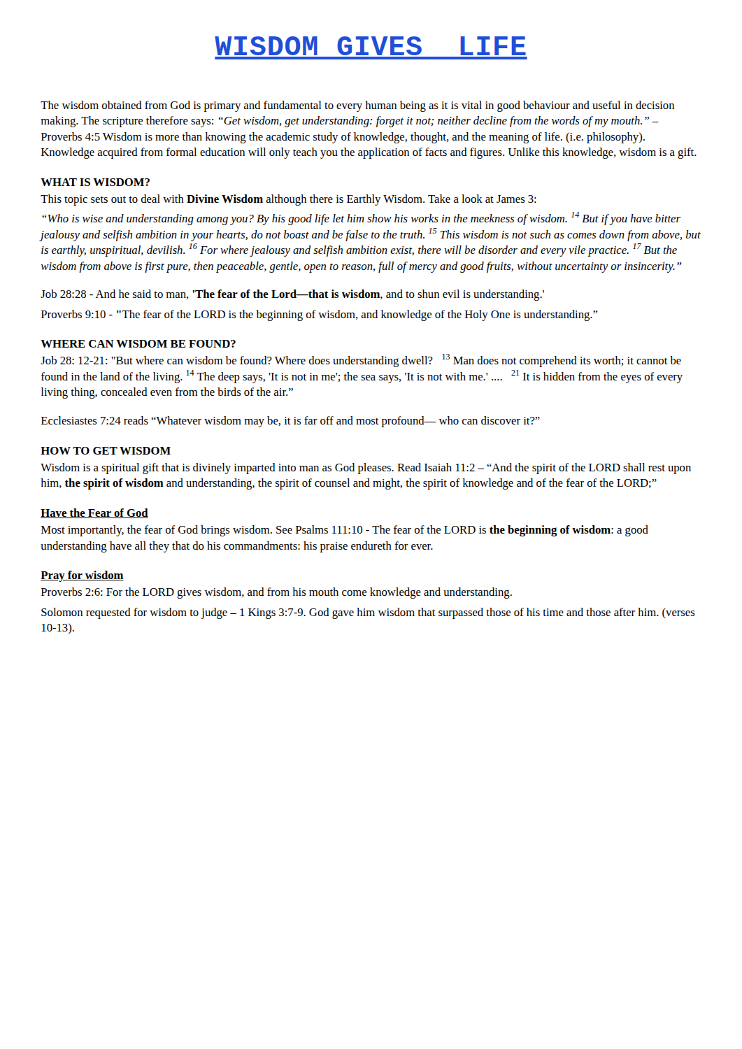WISDOM GIVES LIFE
The wisdom obtained from God is primary and fundamental to every human being as it is vital in good behaviour and useful in decision making. The scripture therefore says: “Get wisdom, get understanding: forget it not; neither decline from the words of my mouth.” – Proverbs 4:5 Wisdom is more than knowing the academic study of knowledge, thought, and the meaning of life. (i.e. philosophy). Knowledge acquired from formal education will only teach you the application of facts and figures. Unlike this knowledge, wisdom is a gift.
WHAT IS WISDOM?
This topic sets out to deal with Divine Wisdom although there is Earthly Wisdom. Take a look at James 3:
“Who is wise and understanding among you? By his good life let him show his works in the meekness of wisdom. 14 But if you have bitter jealousy and selfish ambition in your hearts, do not boast and be false to the truth. 15 This wisdom is not such as comes down from above, but is earthly, unspiritual, devilish. 16 For where jealousy and selfish ambition exist, there will be disorder and every vile practice. 17 But the wisdom from above is first pure, then peaceable, gentle, open to reason, full of mercy and good fruits, without uncertainty or insincerity.”
Job 28:28 - And he said to man, 'The fear of the Lord—that is wisdom, and to shun evil is understanding.'
Proverbs 9:10 - "The fear of the LORD is the beginning of wisdom, and knowledge of the Holy One is understanding.”
WHERE CAN WISDOM BE FOUND?
Job 28: 12-21: "But where can wisdom be found? Where does understanding dwell? 13 Man does not comprehend its worth; it cannot be found in the land of the living. 14 The deep says, 'It is not in me'; the sea says, 'It is not with me.' .... 21 It is hidden from the eyes of every living thing, concealed even from the birds of the air.”
Ecclesiastes 7:24 reads “Whatever wisdom may be, it is far off and most profound— who can discover it?”
HOW TO GET WISDOM
Wisdom is a spiritual gift that is divinely imparted into man as God pleases. Read Isaiah 11:2 – “And the spirit of the LORD shall rest upon him, the spirit of wisdom and understanding, the spirit of counsel and might, the spirit of knowledge and of the fear of the LORD;”
Have the Fear of God
Most importantly, the fear of God brings wisdom. See Psalms 111:10 - The fear of the LORD is the beginning of wisdom: a good understanding have all they that do his commandments: his praise endureth for ever.
Pray for wisdom
Proverbs 2:6: For the LORD gives wisdom, and from his mouth come knowledge and understanding.
Solomon requested for wisdom to judge – 1 Kings 3:7-9. God gave him wisdom that surpassed those of his time and those after him. (verses 10-13).